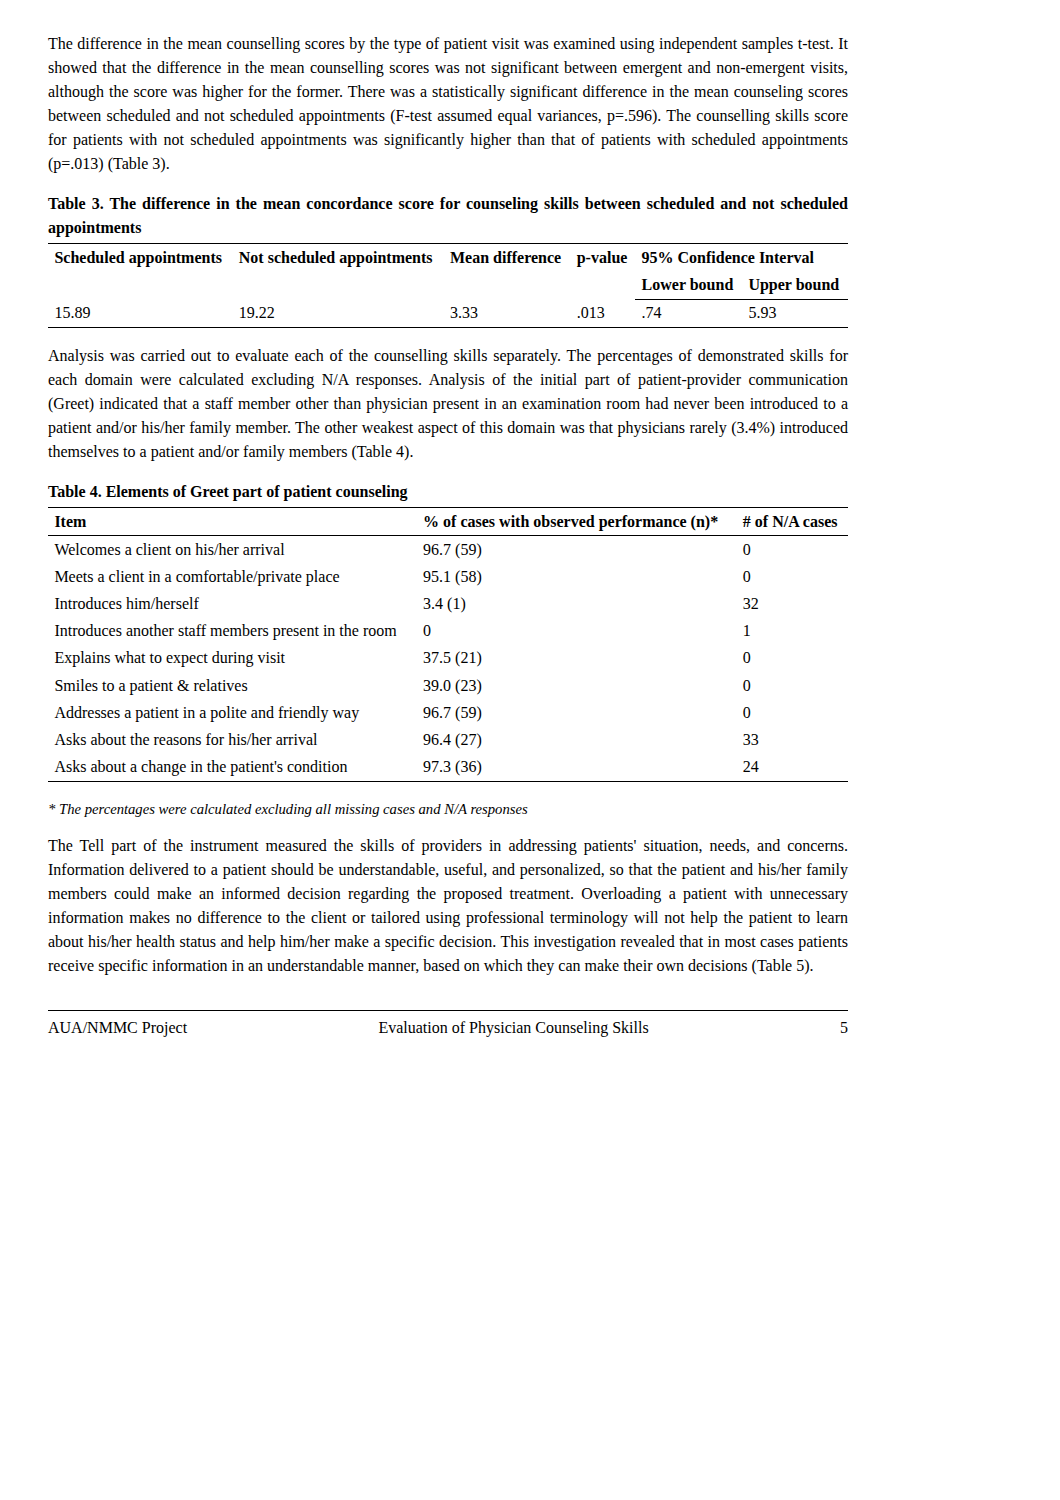The difference in the mean counselling scores by the type of patient visit was examined using independent samples t-test. It showed that the difference in the mean counselling scores was not significant between emergent and non-emergent visits, although the score was higher for the former. There was a statistically significant difference in the mean counseling scores between scheduled and not scheduled appointments (F-test assumed equal variances, p=.596). The counselling skills score for patients with not scheduled appointments was significantly higher than that of patients with scheduled appointments (p=.013) (Table 3).
Table 3. The difference in the mean concordance score for counseling skills between scheduled and not scheduled appointments
| Scheduled appointments | Not scheduled appointments | Mean difference | p-value | 95% Confidence Interval |
| --- | --- | --- | --- | --- |
| Lower bound | Upper bound |
| 15.89 | 19.22 | 3.33 | .013 | .74 | 5.93 |
Analysis was carried out to evaluate each of the counselling skills separately. The percentages of demonstrated skills for each domain were calculated excluding N/A responses. Analysis of the initial part of patient-provider communication (Greet) indicated that a staff member other than physician present in an examination room had never been introduced to a patient and/or his/her family member. The other weakest aspect of this domain was that physicians rarely (3.4%) introduced themselves to a patient and/or family members (Table 4).
Table 4. Elements of Greet part of patient counseling
| Item | % of cases with observed performance (n)* | # of N/A cases |
| --- | --- | --- |
| Welcomes a client on his/her arrival | 96.7 (59) | 0 |
| Meets a client in a comfortable/private place | 95.1 (58) | 0 |
| Introduces him/herself | 3.4 (1) | 32 |
| Introduces another staff members present in the room | 0 | 1 |
| Explains what to expect during visit | 37.5 (21) | 0 |
| Smiles to a patient & relatives | 39.0 (23) | 0 |
| Addresses a patient in a polite and friendly way | 96.7 (59) | 0 |
| Asks about the reasons for his/her arrival | 96.4 (27) | 33 |
| Asks about a change in the patient's condition | 97.3 (36) | 24 |
* The percentages were calculated excluding all missing cases and N/A responses
The Tell part of the instrument measured the skills of providers in addressing patients' situation, needs, and concerns. Information delivered to a patient should be understandable, useful, and personalized, so that the patient and his/her family members could make an informed decision regarding the proposed treatment. Overloading a patient with unnecessary information makes no difference to the client or tailored using professional terminology will not help the patient to learn about his/her health status and help him/her make a specific decision. This investigation revealed that in most cases patients receive specific information in an understandable manner, based on which they can make their own decisions (Table 5).
AUA/NMMC Project
Evaluation of Physician Counseling Skills
5